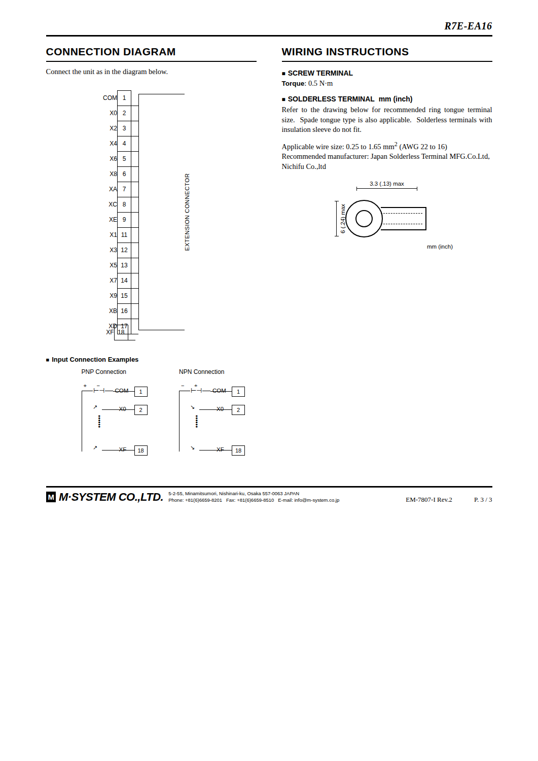R7E-EA16
CONNECTION DIAGRAM
Connect the unit as in the diagram below.
| COM | 1 | | EXTENSION CONNECTOR |
| X0 | 2 | |
| X2 | 3 | |
| X4 | 4 | |
| X6 | 5 | |
| X8 | 6 | |
| XA | 7 | |
| XC | 8 | |
| XE | 9 | |
| X1 | 11 | |
| X3 | 12 | |
| X5 | 13 | |
| X7 | 14 | |
| X9 | 15 | |
| XB | 16 | |
| XD | 17 | |
| XF | 18 | | |
Input Connection Examples
PNP Connection
+−
⊢⊣
COM
1
X0
2
↗
••••••
XF
18
↗
NPN Connection
−+
⊢⊣
COM
1
X0
2
↘
••••••
XF
18
↘
WIRING INSTRUCTIONS
SCREW TERMINAL
Torque: 0.5 N·m
SOLDERLESS TERMINAL mm (inch)
Refer to the drawing below for recommended ring tongue terminal size. Spade tongue type is also applicable. Solderless terminals with insulation sleeve do not fit.
Applicable wire size: 0.25 to 1.65 mm2 (AWG 22 to 16)
Recommended manufacturer: Japan Solderless Terminal MFG.Co.Ltd, Nichifu Co.,ltd
3.3 (.13) max
6 (.24) max
mm (inch)
M M·SYSTEM CO.,LTD.
5-2-55, Minamitsumori, Nishinari-ku, Osaka 557-0063 JAPAN
Phone: +81(6)6659-8201 Fax: +81(6)6659-8510 E-mail: info@m-system.co.jp
EM-7807-I Rev.2 P. 3 / 3